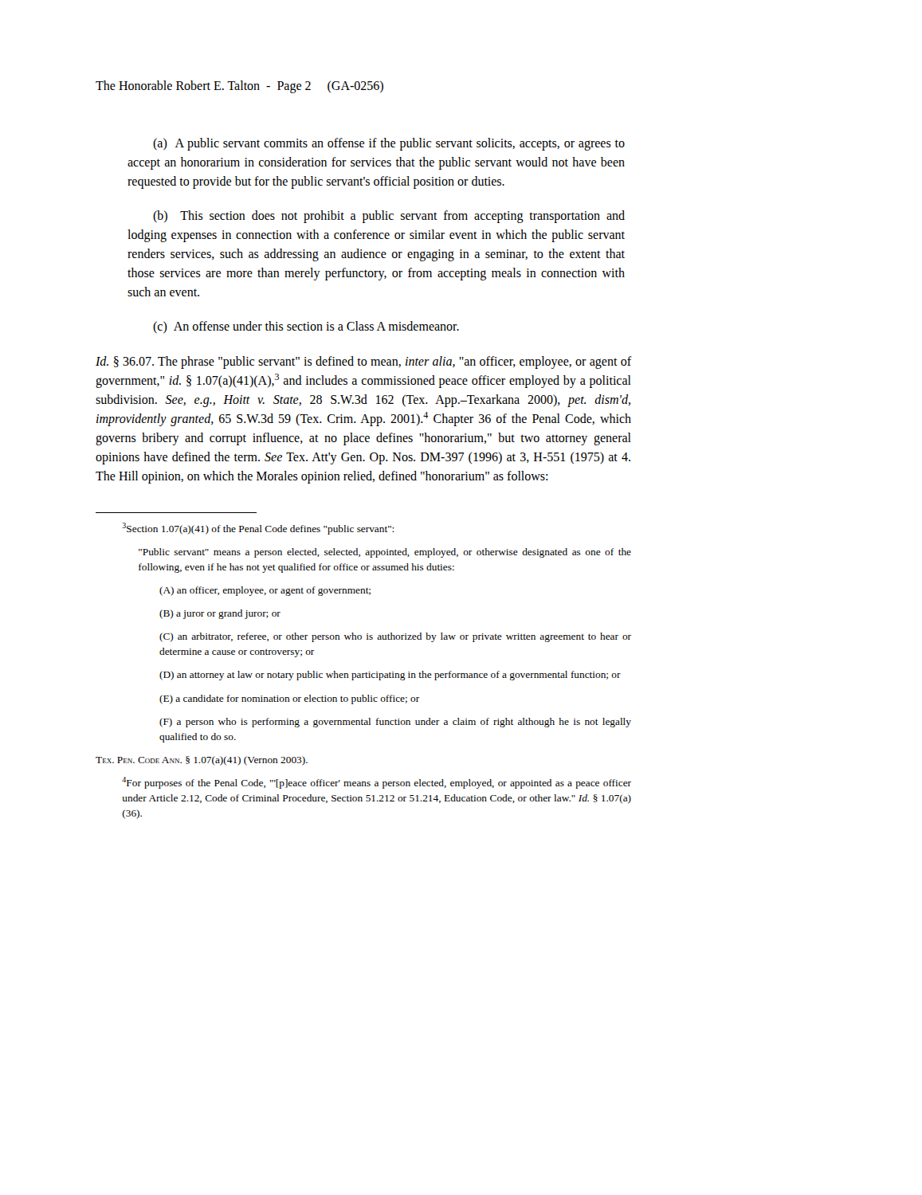The Honorable Robert E. Talton - Page 2 (GA-0256)
(a) A public servant commits an offense if the public servant solicits, accepts, or agrees to accept an honorarium in consideration for services that the public servant would not have been requested to provide but for the public servant's official position or duties.
(b) This section does not prohibit a public servant from accepting transportation and lodging expenses in connection with a conference or similar event in which the public servant renders services, such as addressing an audience or engaging in a seminar, to the extent that those services are more than merely perfunctory, or from accepting meals in connection with such an event.
(c) An offense under this section is a Class A misdemeanor.
Id. § 36.07. The phrase "public servant" is defined to mean, inter alia, "an officer, employee, or agent of government," id. § 1.07(a)(41)(A),3 and includes a commissioned peace officer employed by a political subdivision. See, e.g., Hoitt v. State, 28 S.W.3d 162 (Tex. App.–Texarkana 2000), pet. dism'd, improvidently granted, 65 S.W.3d 59 (Tex. Crim. App. 2001).4 Chapter 36 of the Penal Code, which governs bribery and corrupt influence, at no place defines "honorarium," but two attorney general opinions have defined the term. See Tex. Att'y Gen. Op. Nos. DM-397 (1996) at 3, H-551 (1975) at 4. The Hill opinion, on which the Morales opinion relied, defined "honorarium" as follows:
3Section 1.07(a)(41) of the Penal Code defines "public servant":
"Public servant" means a person elected, selected, appointed, employed, or otherwise designated as one of the following, even if he has not yet qualified for office or assumed his duties:
(A) an officer, employee, or agent of government;
(B) a juror or grand juror; or
(C) an arbitrator, referee, or other person who is authorized by law or private written agreement to hear or determine a cause or controversy; or
(D) an attorney at law or notary public when participating in the performance of a governmental function; or
(E) a candidate for nomination or election to public office; or
(F) a person who is performing a governmental function under a claim of right although he is not legally qualified to do so.
Tex. Pen. Code Ann. § 1.07(a)(41) (Vernon 2003).
4For purposes of the Penal Code, "'[p]eace officer' means a person elected, employed, or appointed as a peace officer under Article 2.12, Code of Criminal Procedure, Section 51.212 or 51.214, Education Code, or other law." Id. § 1.07(a)(36).